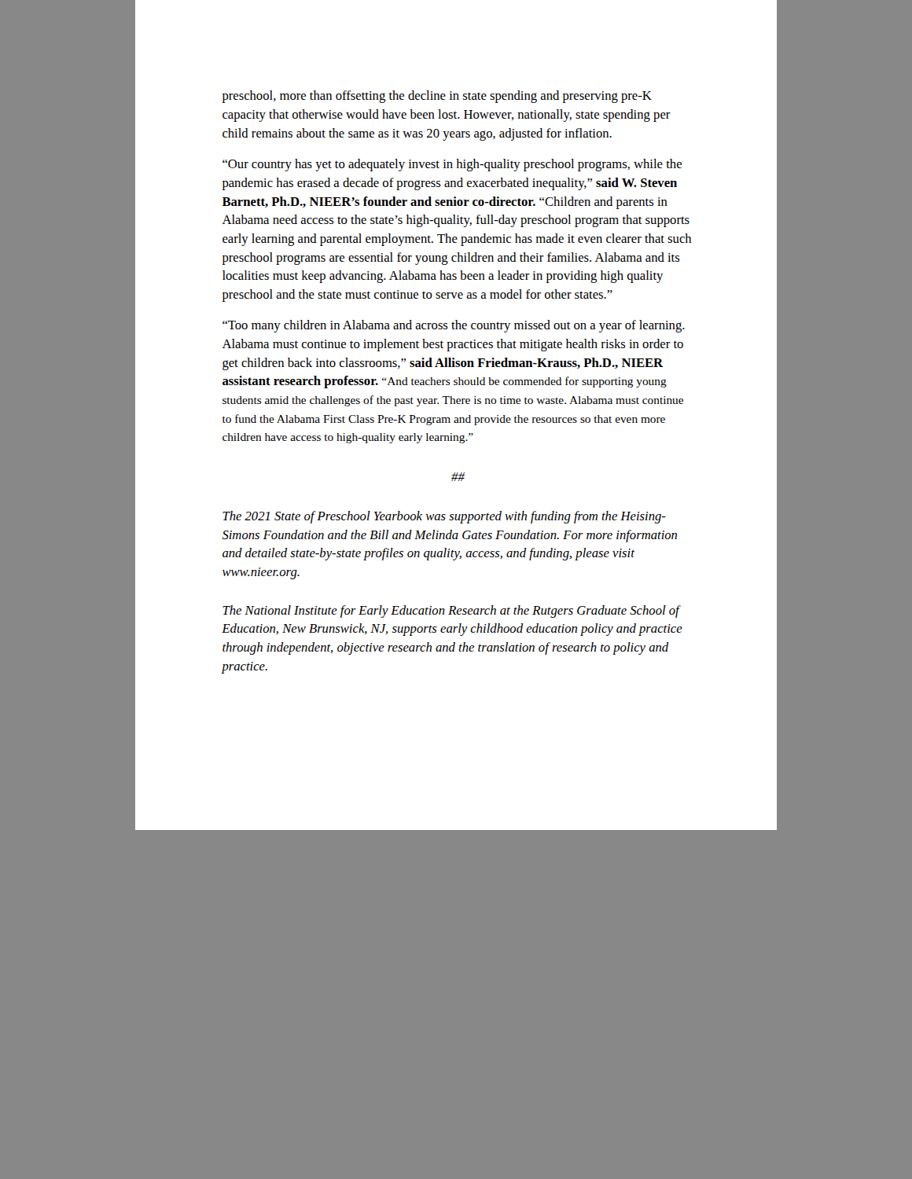preschool, more than offsetting the decline in state spending and preserving pre-K capacity that otherwise would have been lost. However, nationally, state spending per child remains about the same as it was 20 years ago, adjusted for inflation.
“Our country has yet to adequately invest in high-quality preschool programs, while the pandemic has erased a decade of progress and exacerbated inequality,” said W. Steven Barnett, Ph.D., NIEER’s founder and senior co-director. “Children and parents in Alabama need access to the state’s high-quality, full-day preschool program that supports early learning and parental employment. The pandemic has made it even clearer that such preschool programs are essential for young children and their families. Alabama and its localities must keep advancing. Alabama has been a leader in providing high quality preschool and the state must continue to serve as a model for other states.”
“Too many children in Alabama and across the country missed out on a year of learning. Alabama must continue to implement best practices that mitigate health risks in order to get children back into classrooms,” said Allison Friedman-Krauss, Ph.D., NIEER assistant research professor. “And teachers should be commended for supporting young students amid the challenges of the past year. There is no time to waste. Alabama must continue to fund the Alabama First Class Pre-K Program and provide the resources so that even more children have access to high-quality early learning.”
##
The 2021 State of Preschool Yearbook was supported with funding from the Heising-Simons Foundation and the Bill and Melinda Gates Foundation. For more information and detailed state-by-state profiles on quality, access, and funding, please visit www.nieer.org.
The National Institute for Early Education Research at the Rutgers Graduate School of Education, New Brunswick, NJ, supports early childhood education policy and practice through independent, objective research and the translation of research to policy and practice.